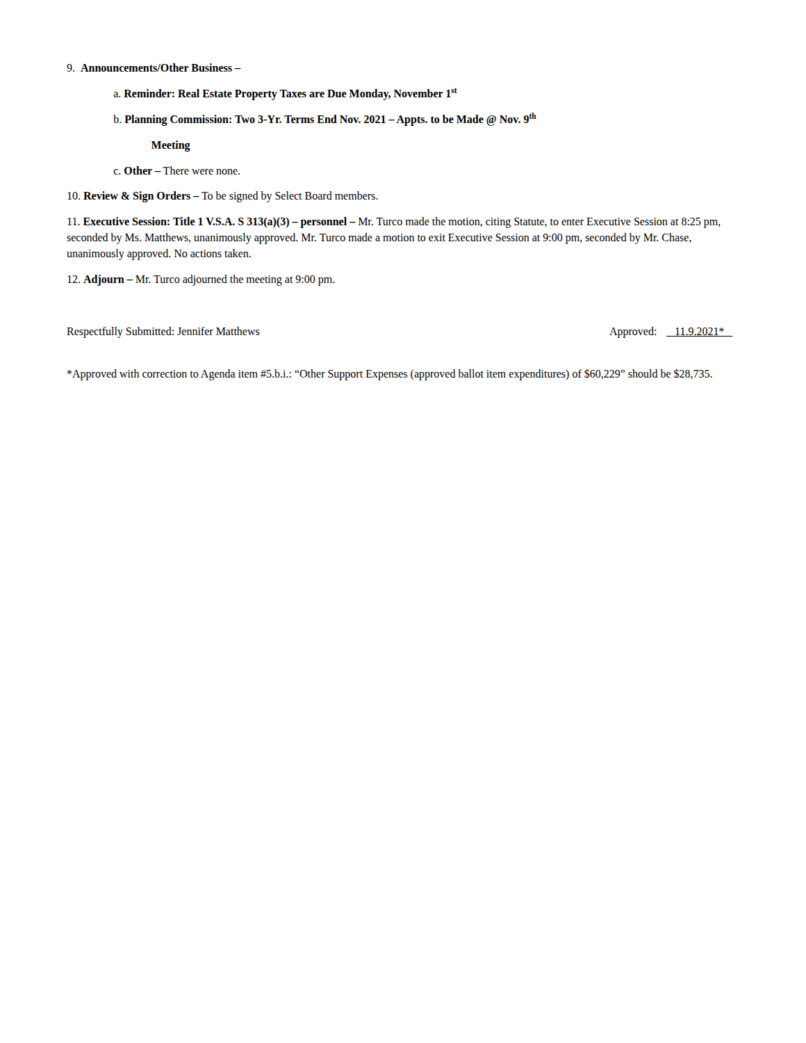9. Announcements/Other Business –
a. Reminder: Real Estate Property Taxes are Due Monday, November 1st
b. Planning Commission: Two 3-Yr. Terms End Nov. 2021 – Appts. to be Made @ Nov. 9th
Meeting
c. Other – There were none.
10. Review & Sign Orders – To be signed by Select Board members.
11. Executive Session: Title 1 V.S.A. S 313(a)(3) – personnel – Mr. Turco made the motion, citing Statute, to enter Executive Session at 8:25 pm, seconded by Ms. Matthews, unanimously approved. Mr. Turco made a motion to exit Executive Session at 9:00 pm, seconded by Mr. Chase, unanimously approved. No actions taken.
12. Adjourn – Mr. Turco adjourned the meeting at 9:00 pm.
Respectfully Submitted: Jennifer Matthews Approved: 11.9.2021*
*Approved with correction to Agenda item #5.b.i.: “Other Support Expenses (approved ballot item expenditures) of $60,229” should be $28,735.